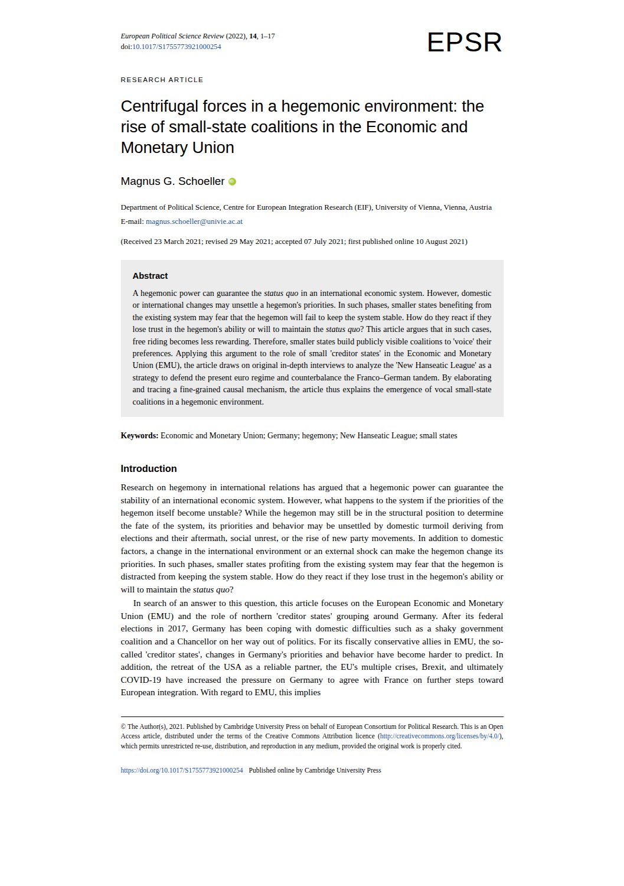European Political Science Review (2022), 14, 1–17
doi:10.1017/S1755773921000254
EPSR
Research Article
Centrifugal forces in a hegemonic environment: the rise of small-state coalitions in the Economic and Monetary Union
Magnus G. Schoeller
Department of Political Science, Centre for European Integration Research (EIF), University of Vienna, Vienna, Austria
E-mail: magnus.schoeller@univie.ac.at
(Received 23 March 2021; revised 29 May 2021; accepted 07 July 2021; first published online 10 August 2021)
Abstract
A hegemonic power can guarantee the status quo in an international economic system. However, domestic or international changes may unsettle a hegemon's priorities. In such phases, smaller states benefiting from the existing system may fear that the hegemon will fail to keep the system stable. How do they react if they lose trust in the hegemon's ability or will to maintain the status quo? This article argues that in such cases, free riding becomes less rewarding. Therefore, smaller states build publicly visible coalitions to 'voice' their preferences. Applying this argument to the role of small 'creditor states' in the Economic and Monetary Union (EMU), the article draws on original in-depth interviews to analyze the 'New Hanseatic League' as a strategy to defend the present euro regime and counterbalance the Franco–German tandem. By elaborating and tracing a fine-grained causal mechanism, the article thus explains the emergence of vocal small-state coalitions in a hegemonic environment.
Keywords: Economic and Monetary Union; Germany; hegemony; New Hanseatic League; small states
Introduction
Research on hegemony in international relations has argued that a hegemonic power can guarantee the stability of an international economic system. However, what happens to the system if the priorities of the hegemon itself become unstable? While the hegemon may still be in the structural position to determine the fate of the system, its priorities and behavior may be unsettled by domestic turmoil deriving from elections and their aftermath, social unrest, or the rise of new party movements. In addition to domestic factors, a change in the international environment or an external shock can make the hegemon change its priorities. In such phases, smaller states profiting from the existing system may fear that the hegemon is distracted from keeping the system stable. How do they react if they lose trust in the hegemon's ability or will to maintain the status quo?
In search of an answer to this question, this article focuses on the European Economic and Monetary Union (EMU) and the role of northern 'creditor states' grouping around Germany. After its federal elections in 2017, Germany has been coping with domestic difficulties such as a shaky government coalition and a Chancellor on her way out of politics. For its fiscally conservative allies in EMU, the so-called 'creditor states', changes in Germany's priorities and behavior have become harder to predict. In addition, the retreat of the USA as a reliable partner, the EU's multiple crises, Brexit, and ultimately COVID-19 have increased the pressure on Germany to agree with France on further steps toward European integration. With regard to EMU, this implies
© The Author(s), 2021. Published by Cambridge University Press on behalf of European Consortium for Political Research. This is an Open Access article, distributed under the terms of the Creative Commons Attribution licence (http://creativecommons.org/licenses/by/4.0/), which permits unrestricted re-use, distribution, and reproduction in any medium, provided the original work is properly cited.
https://doi.org/10.1017/S1755773921000254 Published online by Cambridge University Press